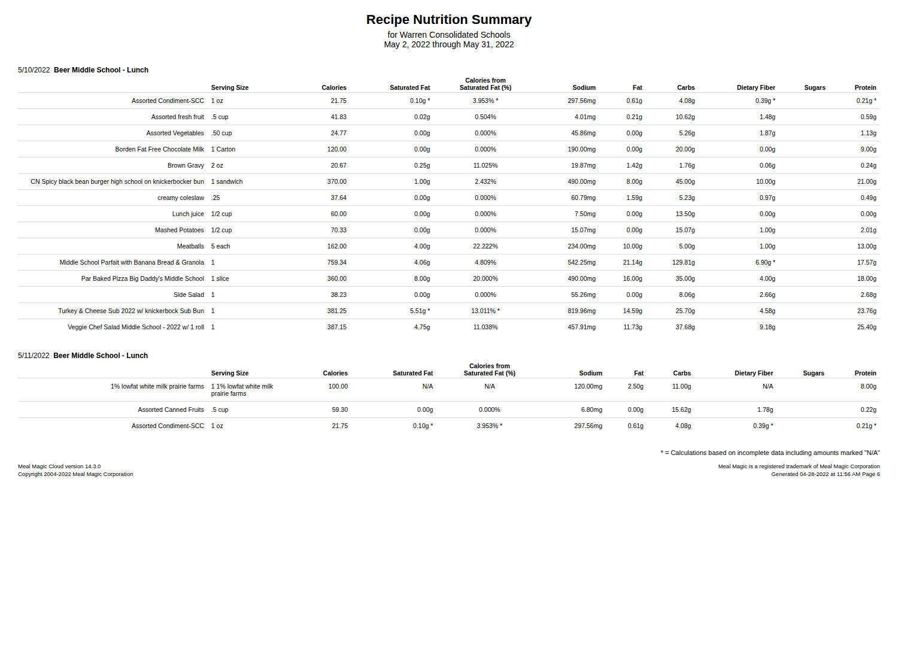Recipe Nutrition Summary
for Warren Consolidated Schools
May 2, 2022 through May 31, 2022
5/10/2022 Beer Middle School - Lunch
| | Serving Size | Calories | Saturated Fat | Calories from Saturated Fat (%) | Sodium | Fat | Carbs | Dietary Fiber | Sugars | Protein |
| --- | --- | --- | --- | --- | --- | --- | --- | --- | --- | --- |
| Assorted Condiment-SCC | 1 oz | 21.75 | 0.10g * | 3.953% * | 297.56mg | 0.61g | 4.08g | 0.39g * | | 0.21g * |
| Assorted fresh fruit | .5 cup | 41.83 | 0.02g | 0.504% | 4.01mg | 0.21g | 10.62g | 1.48g | | 0.59g |
| Assorted Vegetables | .50 cup | 24.77 | 0.00g | 0.000% | 45.86mg | 0.00g | 5.26g | 1.87g | | 1.13g |
| Borden Fat Free Chocolate Milk | 1 Carton | 120.00 | 0.00g | 0.000% | 190.00mg | 0.00g | 20.00g | 0.00g | | 9.00g |
| Brown Gravy | 2 oz | 20.67 | 0.25g | 11.025% | 19.87mg | 1.42g | 1.76g | 0.06g | | 0.24g |
| CN Spicy black bean burger high school on knickerbocker bun | 1 sandwich | 370.00 | 1.00g | 2.432% | 490.00mg | 8.00g | 45.00g | 10.00g | | 21.00g |
| creamy coleslaw | .25 | 37.64 | 0.00g | 0.000% | 60.79mg | 1.59g | 5.23g | 0.97g | | 0.49g |
| Lunch juice | 1/2 cup | 60.00 | 0.00g | 0.000% | 7.50mg | 0.00g | 13.50g | 0.00g | | 0.00g |
| Mashed Potatoes | 1/2 cup | 70.33 | 0.00g | 0.000% | 15.07mg | 0.00g | 15.07g | 1.00g | | 2.01g |
| Meatballs | 5 each | 162.00 | 4.00g | 22.222% | 234.00mg | 10.00g | 5.00g | 1.00g | | 13.00g |
| Middle School Parfait with Banana Bread & Granola | 1 | 759.34 | 4.06g | 4.809% | 542.25mg | 21.14g | 129.81g | 6.90g * | | 17.57g |
| Par Baked Pizza Big Daddy's Middle School | 1 slice | 360.00 | 8.00g | 20.000% | 490.00mg | 16.00g | 35.00g | 4.00g | | 18.00g |
| Side Salad | 1 | 38.23 | 0.00g | 0.000% | 55.26mg | 0.00g | 8.06g | 2.66g | | 2.68g |
| Turkey & Cheese Sub 2022 w/ knickerbock Sub Bun | 1 | 381.25 | 5.51g * | 13.011% * | 819.96mg | 14.59g | 25.70g | 4.58g | | 23.76g |
| Veggie Chef Salad Middle School - 2022 w/ 1 roll | 1 | 387.15 | 4.75g | 11.038% | 457.91mg | 11.73g | 37.68g | 9.18g | | 25.40g |
5/11/2022 Beer Middle School - Lunch
| | Serving Size | Calories | Saturated Fat | Calories from Saturated Fat (%) | Sodium | Fat | Carbs | Dietary Fiber | Sugars | Protein |
| --- | --- | --- | --- | --- | --- | --- | --- | --- | --- | --- |
| 1% lowfat white milk prairie farms | 1 1% lowfat white milk prairie farms | 100.00 | N/A | N/A | 120.00mg | 2.50g | 11.00g | N/A | | 8.00g |
| Assorted Canned Fruits | .5 cup | 59.30 | 0.00g | 0.000% | 6.80mg | 0.00g | 15.62g | 1.78g | | 0.22g |
| Assorted Condiment-SCC | 1 oz | 21.75 | 0.10g * | 3.953% * | 297.56mg | 0.61g | 4.08g | 0.39g * | | 0.21g * |
* = Calculations based on incomplete data including amounts marked "N/A"
Meal Magic Cloud version 14.3.0
Copyright 2004-2022 Meal Magic Corporation
Meal Magic is a registered trademark of Meal Magic Corporation
Generated 04-28-2022 at 11:56 AM Page 6